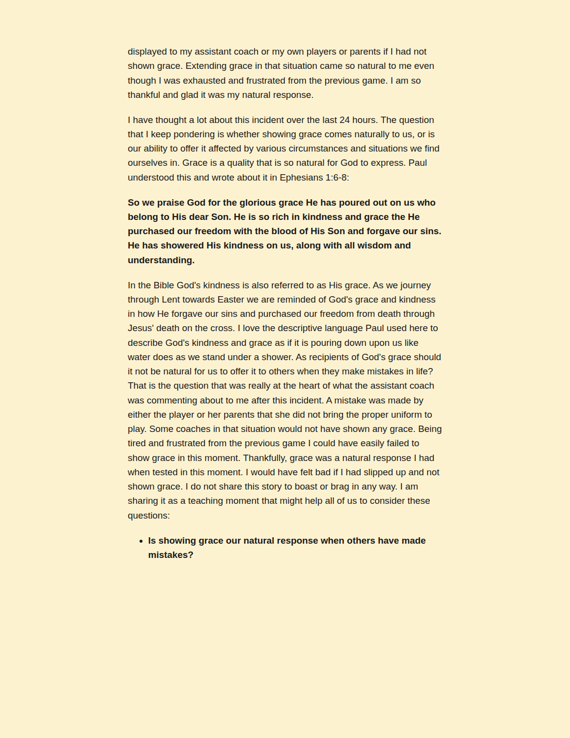displayed to my assistant coach or my own players or parents if I had not shown grace. Extending grace in that situation came so natural to me even though I was exhausted and frustrated from the previous game. I am so thankful and glad it was my natural response.
I have thought a lot about this incident over the last 24 hours. The question that I keep pondering is whether showing grace comes naturally to us, or is our ability to offer it affected by various circumstances and situations we find ourselves in. Grace is a quality that is so natural for God to express. Paul understood this and wrote about it in Ephesians 1:6-8:
So we praise God for the glorious grace He has poured out on us who belong to His dear Son. He is so rich in kindness and grace the He purchased our freedom with the blood of His Son and forgave our sins. He has showered His kindness on us, along with all wisdom and understanding.
In the Bible God's kindness is also referred to as His grace. As we journey through Lent towards Easter we are reminded of God's grace and kindness in how He forgave our sins and purchased our freedom from death through Jesus' death on the cross. I love the descriptive language Paul used here to describe God's kindness and grace as if it is pouring down upon us like water does as we stand under a shower. As recipients of God's grace should it not be natural for us to offer it to others when they make mistakes in life? That is the question that was really at the heart of what the assistant coach was commenting about to me after this incident. A mistake was made by either the player or her parents that she did not bring the proper uniform to play. Some coaches in that situation would not have shown any grace. Being tired and frustrated from the previous game I could have easily failed to show grace in this moment. Thankfully, grace was a natural response I had when tested in this moment. I would have felt bad if I had slipped up and not shown grace. I do not share this story to boast or brag in any way. I am sharing it as a teaching moment that might help all of us to consider these questions:
Is showing grace our natural response when others have made mistakes?